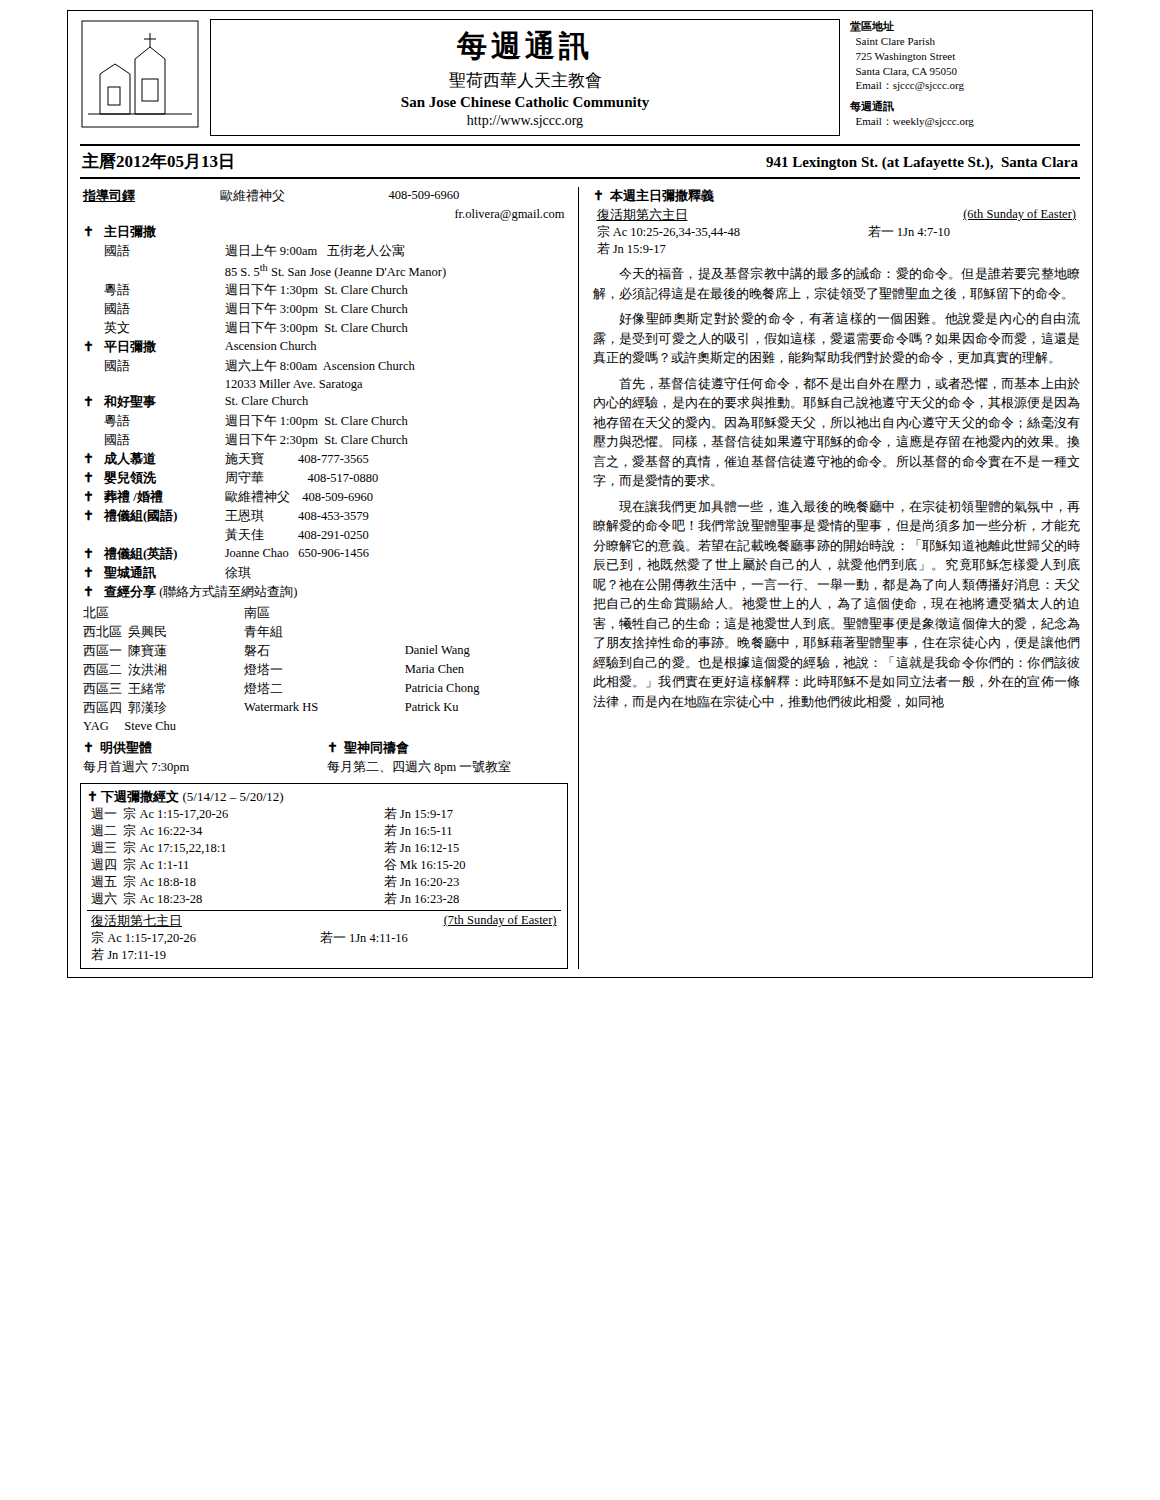每週通訊
聖荷西華人天主教會
San Jose Chinese Catholic Community
http://www.sjccc.org
堂區地址
Saint Clare Parish
725 Washington Street
Santa Clara, CA 95050
Email：sjccc@sjccc.org
每週通訊
Email：weekly@sjccc.org
主曆2012年05月13日
941 Lexington St. (at Lafayette St.), Santa Clara
| 指導司鐸 | 歐維禮神父 | 408-509-6960 |
| | fr.olivera@gmail.com |
| ✝ | 主日彌撒 | |
| | 國語 | 週日上午 9:00am 五街老人公寓 |
| | | 85 S. 5 th St. San Jose (Jeanne D'Arc Manor) |
| | 粵語 | 週日下午 1:30pm St. Clare Church |
| | 國語 | 週日下午 3:00pm St. Clare Church |
| | 英文 | 週日下午 3:00pm St. Clare Church |
| ✝ | 平日彌撒 | Ascension Church |
| | 國語 | 週六上午 8:00am Ascension Church |
| | | 12033 Miller Ave. Saratoga |
| ✝ | 和好聖事 | St. Clare Church |
| | 粵語 | 週日下午 1:00pm St. Clare Church |
| | 國語 | 週日下午 2:30pm St. Clare Church |
| ✝ | 成人慕道 | 施天寶 408-777-3565 |
| ✝ | 嬰兒領洗 | 周守華 408-517-0880 |
| ✝ | 葬禮 /婚禮 | 歐維禮神父 408-509-6960 |
| ✝ | 禮儀組(國語) | 王恩琪 408-453-3579 |
| | | 黃天佳 408-291-0250 |
| ✝ | 禮儀組(英語) | Joanne Chao 650-906-1456 |
| ✝ | 聖城通訊 | 徐琪 |
| ✝ | 查經分享 (聯絡方式請至網站查詢) |
| 北區 | 南區 | |
| 西北區 吳興民 | 青年組 | |
| 西區一 陳寶蓮 | 磐石 | Daniel Wang |
| 西區二 汝洪湘 | 燈塔一 | Maria Chen |
| 西區三 王緒常 | 燈塔二 | Patricia Chong |
| 西區四 郭漢珍 | Watermark HS | Patrick Ku |
| YAG Steve Chu | | |
| ✝ 明供聖體 | ✝ 聖神同禱會 |
| 每月首週六 7:30pm | 每月第二、四週六 8pm 一號教室 |
✝ 下週彌撒經文 (5/14/12 – 5/20/12)
| 週一 宗 Ac 1:15-17,20-26 | 若 Jn 15:9-17 |
| 週二 宗 Ac 16:22-34 | 若 Jn 16:5-11 |
| 週三 宗 Ac 17:15,22,18:1 | 若 Jn 16:12-15 |
| 週四 宗 Ac 1:1-11 | 谷 Mk 16:15-20 |
| 週五 宗 Ac 18:8-18 | 若 Jn 16:20-23 |
| 週六 宗 Ac 18:23-28 | 若 Jn 16:23-28 |
| 復活期第七主日 | (7th Sunday of Easter) |
| 宗 Ac 1:15-17,20-26 | 若一 1Jn 4:11-16 |
| 若 Jn 17:11-19 |
✝ 本週主日彌撒釋義
| 復活期第六主日 | (6th Sunday of Easter) |
| 宗 Ac 10:25-26,34-35,44-48 | 若一 1Jn 4:7-10 |
| 若 Jn 15:9-17 |
今天的福音，提及基督宗教中講的最多的誡命：愛的命令。但是誰若要完整地瞭解，必須記得這是在最後的晚餐席上，宗徒領受了聖體聖血之後，耶穌留下的命令。
好像聖師奧斯定對於愛的命令，有著這樣的一個困難。他說愛是內心的自由流露，是受到可愛之人的吸引，假如這樣，愛還需要命令嗎？如果因命令而愛，這還是真正的愛嗎？或許奧斯定的困難，能夠幫助我們對於愛的命令，更加真實的理解。
首先，基督信徒遵守任何命令，都不是出自外在壓力，或者恐懼，而基本上由於內心的經驗，是內在的要求與推動。耶穌自己說祂遵守天父的命令，其根源便是因為祂存留在天父的愛內。因為耶穌愛天父，所以祂出自內心遵守天父的命令；絲毫沒有壓力與恐懼。同樣，基督信徒如果遵守耶穌的命令，這應是存留在祂愛內的效果。換言之，愛基督的真情，催迫基督信徒遵守祂的命令。所以基督的命令實在不是一種文字，而是愛情的要求。
現在讓我們更加具體一些，進入最後的晚餐廳中，在宗徒初領聖體的氣氛中，再瞭解愛的命令吧！我們常說聖體聖事是愛情的聖事，但是尚須多加一些分析，才能充分瞭解它的意義。若望在記載晚餐廳事跡的開始時說：「耶穌知道祂離此世歸父的時辰已到，祂既然愛了世上屬於自己的人，就愛他們到底」。究竟耶穌怎樣愛人到底呢？祂在公開傳教生活中，一言一行、一舉一動，都是為了向人類傳播好消息：天父把自己的生命賞賜給人。祂愛世上的人，為了這個使命，現在祂將遭受猶太人的迫害，犧牲自己的生命；這是祂愛世人到底。聖體聖事便是象徵這個偉大的愛，紀念為了朋友捨掉性命的事跡。晚餐廳中，耶穌藉著聖體聖事，住在宗徒心內，便是讓他們經驗到自己的愛。也是根據這個愛的經驗，祂說：「這就是我命令你們的：你們該彼此相愛。」我們實在更好這樣解釋：此時耶穌不是如同立法者一般，外在的宣佈一條法律，而是內在地臨在宗徒心中，推動他們彼此相愛，如同祂